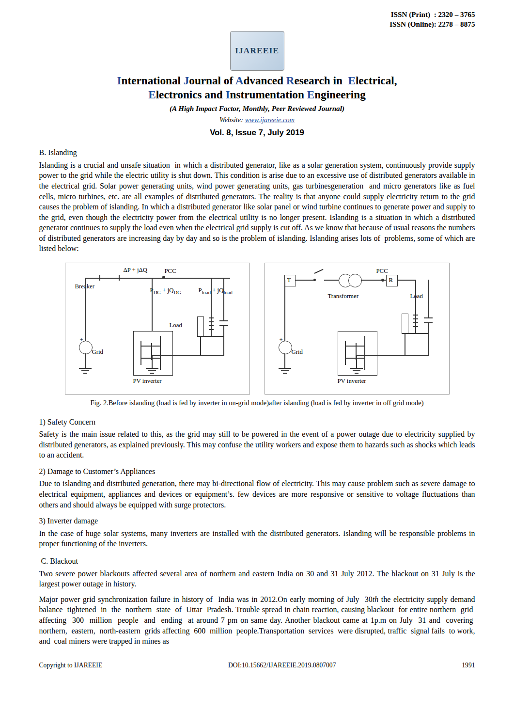ISSN (Print) : 2320 – 3765
ISSN (Online): 2278 – 8875
IJAREEIE
International Journal of Advanced Research in Electrical,
Electronics and Instrumentation Engineering
(A High Impact Factor, Monthly, Peer Reviewed Journal)
Website: www.ijareeie.com
Vol. 8, Issue 7, July 2019
B. Islanding
Islanding is a crucial and unsafe situation in which a distributed generator, like as a solar generation system, continuously provide supply power to the grid while the electric utility is shut down. This condition is arise due to an excessive use of distributed generators available in the electrical grid. Solar power generating units, wind power generating units, gas turbinesgeneration and micro generators like as fuel cells, micro turbines, etc. are all examples of distributed generators. The reality is that anyone could supply electricity return to the grid causes the problem of islanding. In which a distributed generator like solar panel or wind turbine continues to generate power and supply to the grid, even though the electricity power from the electrical utility is no longer present. Islanding is a situation in which a distributed generator continues to supply the load even when the electrical grid supply is cut off. As we know that because of usual reasons the numbers of distributed generators are increasing day by day and so is the problem of islanding. Islanding arises lots of problems, some of which are listed below:
ΔP + jΔQ
PCC
Breaker
PDG + jQDG
Pload + jQload
Load
Grid
PV inverter
+
PCC
T
R
Transformer
Load
Grid
PV inverter
+
Fig. 2.Before islanding (load is fed by inverter in on-grid mode)after islanding (load is fed by inverter in off grid mode)
1) Safety Concern
Safety is the main issue related to this, as the grid may still to be powered in the event of a power outage due to electricity supplied by distributed generators, as explained previously. This may confuse the utility workers and expose them to hazards such as shocks which leads to an accident.
2) Damage to Customer’s Appliances
Due to islanding and distributed generation, there may bi-directional flow of electricity. This may cause problem such as severe damage to electrical equipment, appliances and devices or equipment’s. few devices are more responsive or sensitive to voltage fluctuations than others and should always be equipped with surge protectors.
3) Inverter damage
In the case of huge solar systems, many inverters are installed with the distributed generators. Islanding will be responsible problems in proper functioning of the inverters.
C. Blackout
Two severe power blackouts affected several area of northern and eastern India on 30 and 31 July 2012. The blackout on 31 July is the largest power outage in history.
Major power grid synchronization failure in history of India was in 2012.On early morning of July 30th the electricity supply demand balance tightened in the northern state of Uttar Pradesh. Trouble spread in chain reaction, causing blackout for entire northern grid affecting 300 million people and ending at around 7 pm on same day. Another blackout came at 1p.m on July 31 and covering northern, eastern, north-eastern grids affecting 600 million people.Transportation services were disrupted, traffic signal fails to work, and coal miners were trapped in mines as
Copyright to IJAREEIE
DOI:10.15662/IJAREEIE.2019.0807007
1991